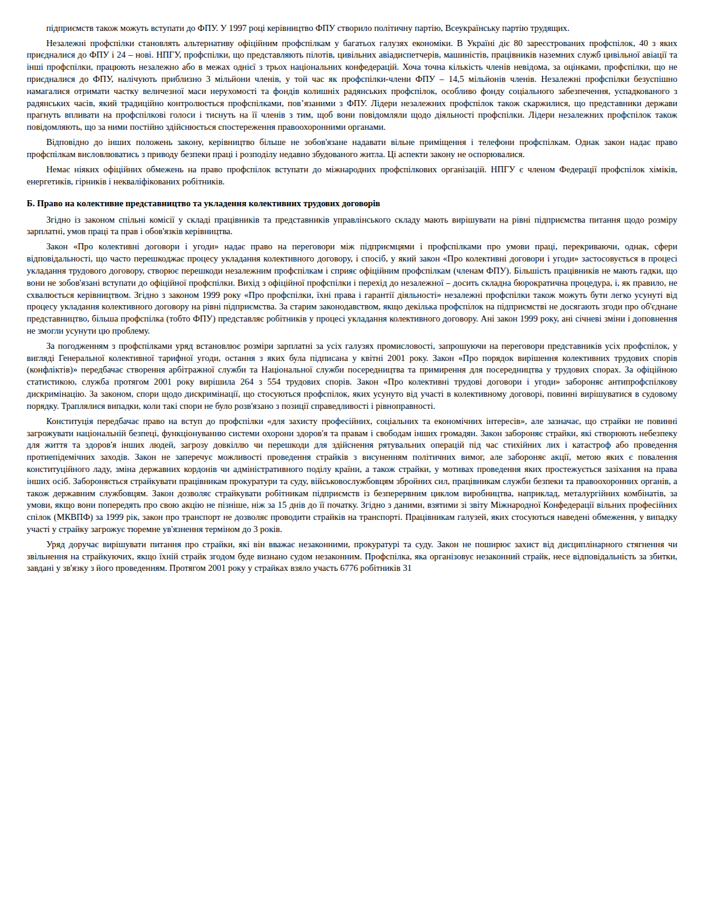підприємств також можуть вступати до ФПУ. У 1997 році керівництво ФПУ створило політичну партію, Всеукраїнську партію трудящих.
Незалежні профспілки становлять альтернативу офіційним профспілкам у багатьох галузях економіки. В Україні діє 80 зареєстрованих профспілок, 40 з яких приєдналися до ФПУ і 24 – нові. НПГУ, профспілки, що представляють пілотів, цивільних авіадиспетчерів, машиністів, працівників наземних служб цивільної авіації та інші профспілки, працюють незалежно або в межах однієї з трьох національних конфедерацій. Хоча точна кількість членів невідома, за оцінками, профспілки, що не приєдналися до ФПУ, налічують приблизно 3 мільйони членів, у той час як профспілки-члени ФПУ – 14,5 мільйонів членів. Незалежні профспілки безуспішно намагалися отримати частку величезної маси нерухомості та фондів колишніх радянських профспілок, особливо фонду соціального забезпечення, успадкованого з радянських часів, який традиційно контролюється профспілками, пов’язаними з ФПУ. Лідери незалежних профспілок також скаржилися, що представники держави прагнуть впливати на профспілкові голоси і тиснуть на її членів з тим, щоб вони повідомляли щодо діяльності профспілки. Лідери незалежних профспілок також повідомляють, що за ними постійно здійснюється спостереження правоохоронними органами.
Відповідно до інших положень закону, керівництво більше не зобов'язане надавати вільне приміщення і телефони профспілкам. Однак закон надає право профспілкам висловлюватись з приводу безпеки праці і розподілу недавно збудованого житла. Ці аспекти закону не оспорювалися.
Немає ніяких офіційних обмежень на право профспілок вступати до міжнародних профспілкових організацій. НПГУ є членом Федерації профспілок хіміків, енергетиків, гірників і некваліфікованих робітників.
Б. Право на колективне представництво та укладення колективних трудових договорів
Згідно із законом спільні комісії у складі працівників та представників управлінського складу мають вирішувати на рівні підприємства питання щодо розміру зарплатні, умов праці та прав і обов'язків керівництва.
Закон «Про колективні договори і угоди» надає право на переговори між підприємцями і профспілками про умови праці, перекриваючи, однак, сфери відповідальності, що часто перешкоджає процесу укладання колективного договору, і спосіб, у який закон «Про колективні договори і угоди» застосовується в процесі укладання трудового договору, створює перешкоди незалежним профспілкам і сприяє офіційним профспілкам (членам ФПУ). Більшість працівників не мають гадки, що вони не зобов'язані вступати до офіційної профспілки. Вихід з офіційної профспілки і перехід до незалежної – досить складна бюрократична процедура, і, як правило, не схвалюється керівництвом. Згідно з законом 1999 року «Про профспілки, їхні права і гарантії діяльності» незалежні профспілки також можуть бути легко усунуті від процесу укладання колективного договору на рівні підприємства. За старим законодавством, якщо декілька профспілок на підприємстві не досягають згоди про об'єднане представництво, більша профспілка (тобто ФПУ) представляє робітників у процесі укладання колективного договору. Ані закон 1999 року, ані січневі зміни і доповнення не змогли усунути цю проблему.
За погодженням з профспілками уряд встановлює розміри зарплатні за усіх галузях промисловості, запрошуючи на переговори представників усіх профспілок, у вигляді Генеральної колективної тарифної угоди, остання з яких була підписана у квітні 2001 року. Закон «Про порядок вирішення колективних трудових спорів (конфліктів)» передбачає створення арбітражної служби та Національної служби посередництва та примирення для посередництва у трудових спорах. За офіційною статистикою, служба протягом 2001 року вирішила 264 з 554 трудових спорів. Закон «Про колективні трудові договори і угоди» забороняє антипрофспілкову дискримінацію. За законом, спори щодо дискримінації, що стосуються профспілок, яких усунуто від участі в колективному договорі, повинні вирішуватися в судовому порядку. Траплялися випадки, коли такі спори не було розв'язано з позиції справедливості і рівноправності.
Конституція передбачає право на вступ до профспілки «для захисту професійних, соціальних та економічних інтересів», але зазначає, що страйки не повинні загрожувати національній безпеці, функціонуванню системи охорони здоров'я та правам і свободам інших громадян. Закон забороняє страйки, які створюють небезпеку для життя та здоров'я інших людей, загрозу довкіллю чи перешкоди для здійснення рятувальних операцій під час стихійних лих і катастроф або проведення протиепідемічних заходів. Закон не заперечує можливості проведення страйків з висуненням політичних вимог, але забороняє акції, метою яких є повалення конституційного ладу, зміна державних кордонів чи адміністративного поділу країни, а також страйки, у мотивах проведення яких простежується зазіхання на права інших осіб. Забороняється страйкувати працівникам прокуратури та суду, військовослужбовцям збройних сил, працівникам служби безпеки та правоохоронних органів, а також державним службовцям. Закон дозволяє страйкувати робітникам підприємств із безперервним циклом виробництва, наприклад, металургійних комбінатів, за умови, якщо вони попередять про свою акцію не пізніше, ніж за 15 днів до її початку. Згідно з даними, взятими зі звіту Міжнародної Конфедерації вільних професійних спілок (МКВПФ) за 1999 рік, закон про транспорт не дозволяє проводити страйків на транспорті. Працівникам галузей, яких стосуються наведені обмеження, у випадку участі у страйку загрожує тюремне ув'язнення терміном до 3 років.
Уряд доручає вирішувати питання про страйки, які він вважає незаконними, прокуратурі та суду. Закон не поширює захист від дисциплінарного стягнення чи звільнення на страйкуючих, якщо їхній страйк згодом буде визнано судом незаконним. Профспілка, яка організовує незаконний страйк, несе відповідальність за збитки, завдані у зв'язку з його проведенням. Протягом 2001 року у страйках взяло участь 6776 робітників 31